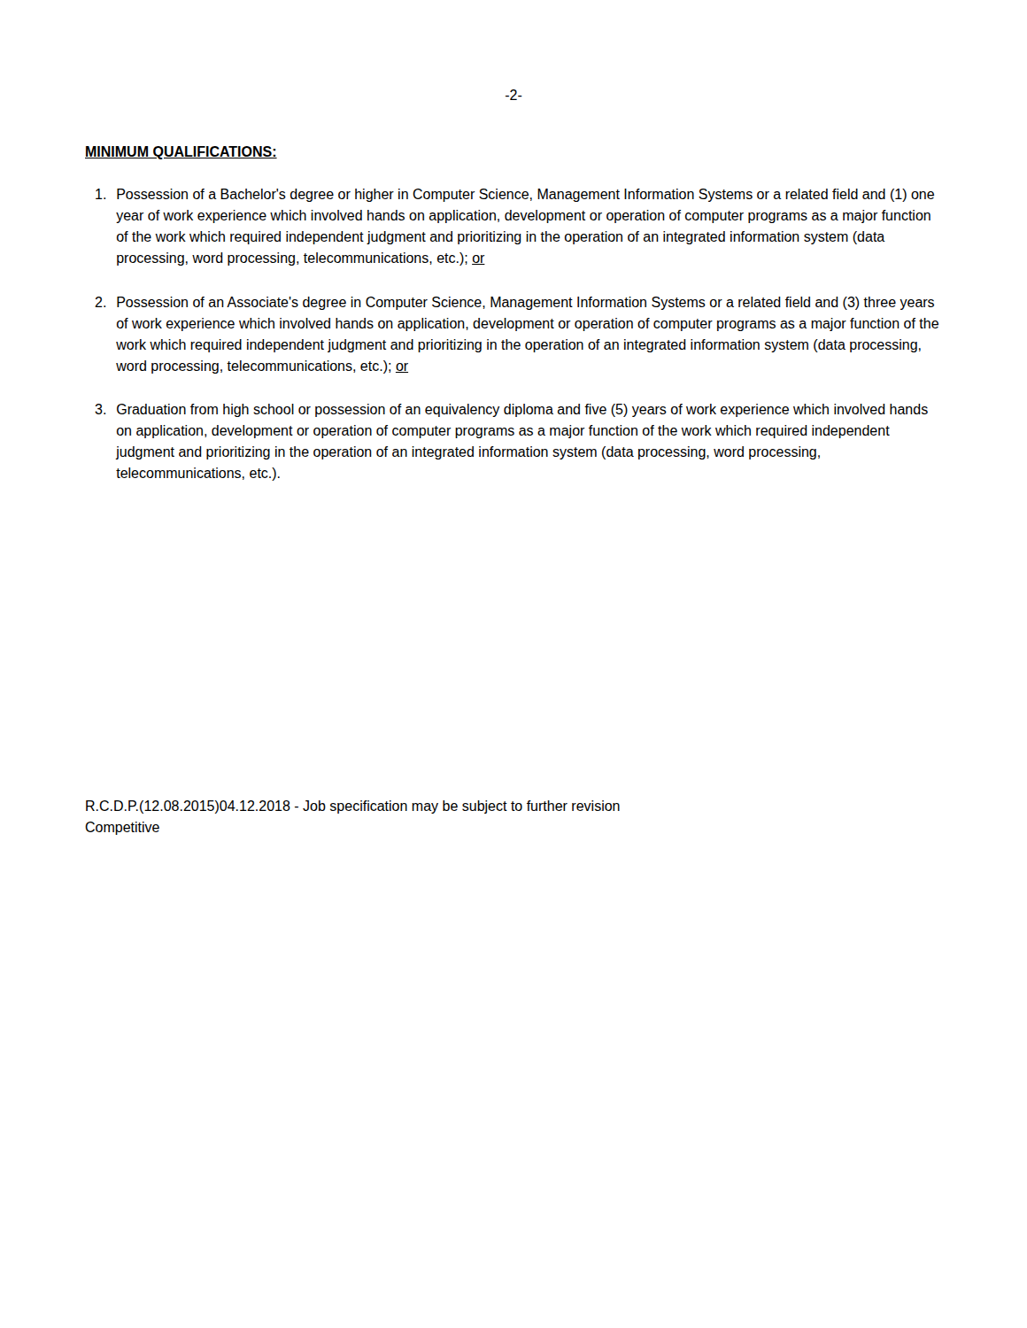-2-
MINIMUM QUALIFICATIONS:
Possession of a Bachelor's degree or higher in Computer Science, Management Information Systems or a related field and (1) one year of work experience which involved hands on application, development or operation of computer programs as a major function of the work which required independent judgment and prioritizing in the operation of an integrated information system (data processing, word processing, telecommunications, etc.); or
Possession of an Associate's degree in Computer Science, Management Information Systems or a related field and (3) three years of work experience which involved hands on application, development or operation of computer programs as a major function of the work which required independent judgment and prioritizing in the operation of an integrated information system (data processing, word processing, telecommunications, etc.); or
Graduation from high school or possession of an equivalency diploma and five (5) years of work experience which involved hands on application, development or operation of computer programs as a major function of the work which required independent judgment and prioritizing in the operation of an integrated information system (data processing, word processing, telecommunications, etc.).
R.C.D.P. (12.08.2015) 04.12.2018 - Job specification may be subject to further revision
Competitive